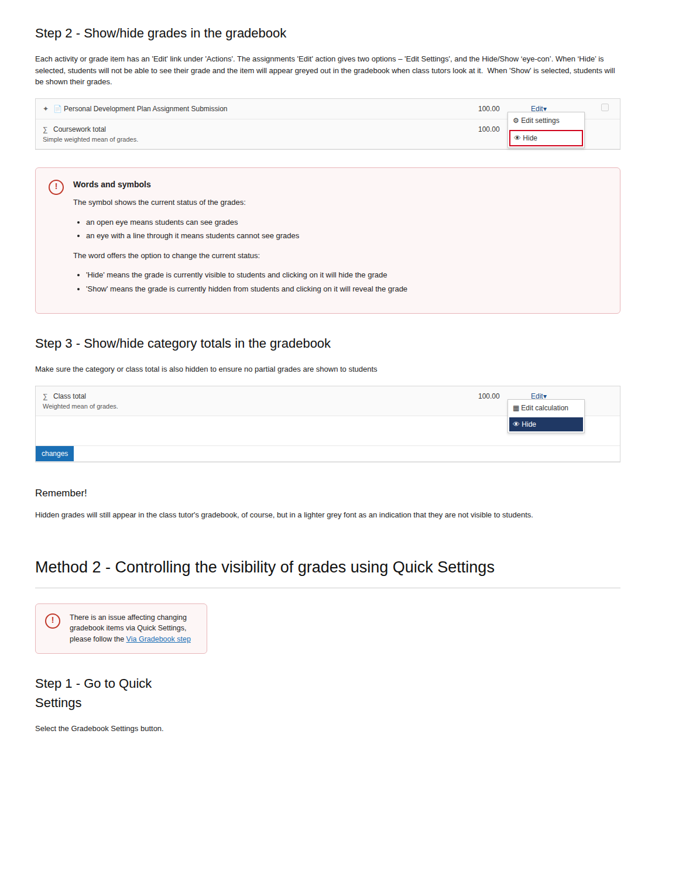Step 2 - Show/hide grades in the gradebook
Each activity or grade item has an 'Edit' link under 'Actions'. The assignments 'Edit' action gives two options – 'Edit Settings', and the Hide/Show ‘eye-con’. When ‘Hide’ is selected, students will not be able to see their grade and the item will appear greyed out in the gradebook when class tutors look at it. When 'Show' is selected, students will be shown their grades.
✦📄Personal Development Plan Assignment Submission
100.00
Edit▾
∑Coursework total Simple weighted mean of grades.
100.00
⚙ Edit settings
👁 Hide
!
Words and symbols
The symbol shows the current status of the grades:
an open eye means students can see grades
an eye with a line through it means students cannot see grades
The word offers the option to change the current status:
'Hide' means the grade is currently visible to students and clicking on it will hide the grade
'Show' means the grade is currently hidden from students and clicking on it will reveal the grade
Step 3 - Show/hide category totals in the gradebook
Make sure the category or class total is also hidden to ensure no partial grades are shown to students
∑Class total Weighted mean of grades.
100.00
Edit▾
changes
▦ Edit calculation
👁 Hide
Remember!
Hidden grades will still appear in the class tutor's gradebook, of course, but in a lighter grey font as an indication that they are not visible to students.
Method 2 - Controlling the visibility of grades using Quick Settings
!
There is an issue affecting changing gradebook items via Quick Settings, please follow the Via Gradebook step
Step 1 - Go to Quick
Settings
Select the Gradebook Settings button.